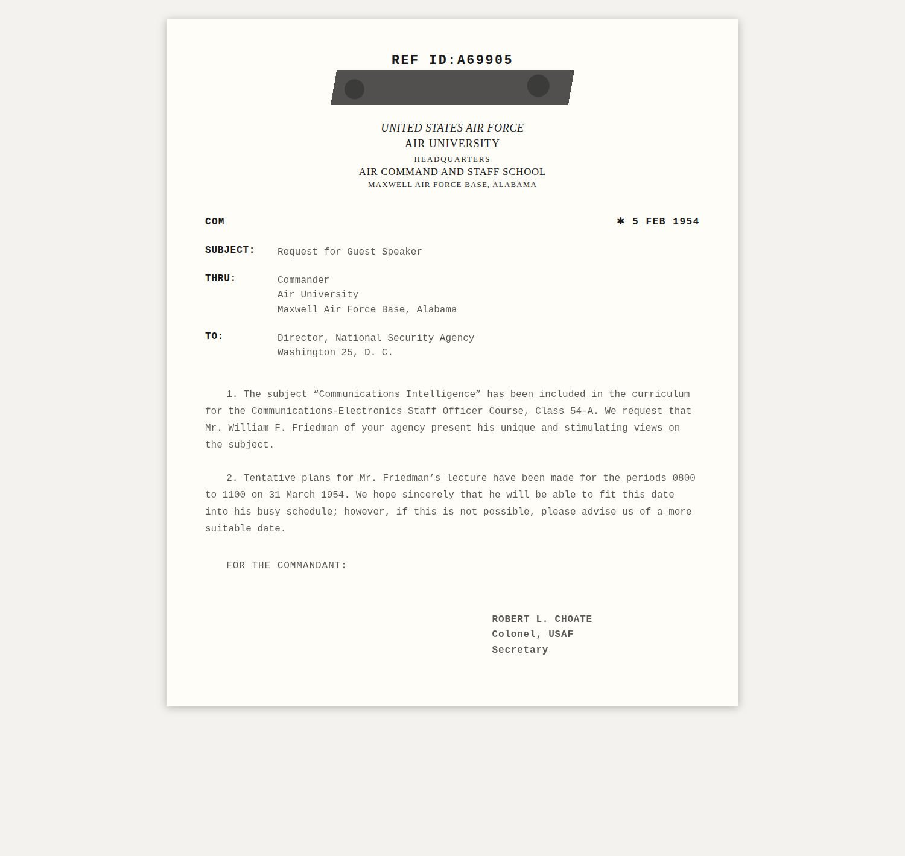REF ID:A69905
UNITED STATES AIR FORCE
AIR UNIVERSITY
HEADQUARTERS
AIR COMMAND AND STAFF SCHOOL
MAXWELL AIR FORCE BASE, ALABAMA
COM ✱ 5 FEB 1954
SUBJECT:
Request for Guest Speaker
THRU:
Commander
Air University
Maxwell Air Force Base, Alabama
TO:
Director, National Security Agency
Washington 25, D. C.
1. The subject “Communications Intelligence” has been included in the curriculum for the Communications-Electronics Staff Officer Course, Class 54-A. We request that Mr. William F. Friedman of your agency present his unique and stimulating views on the subject.
2. Tentative plans for Mr. Friedman’s lecture have been made for the periods 0800 to 1100 on 31 March 1954. We hope sincerely that he will be able to fit this date into his busy schedule; however, if this is not possible, please advise us of a more suitable date.
FOR THE COMMANDANT:
ROBERT L. CHOATE
Colonel, USAF
Secretary